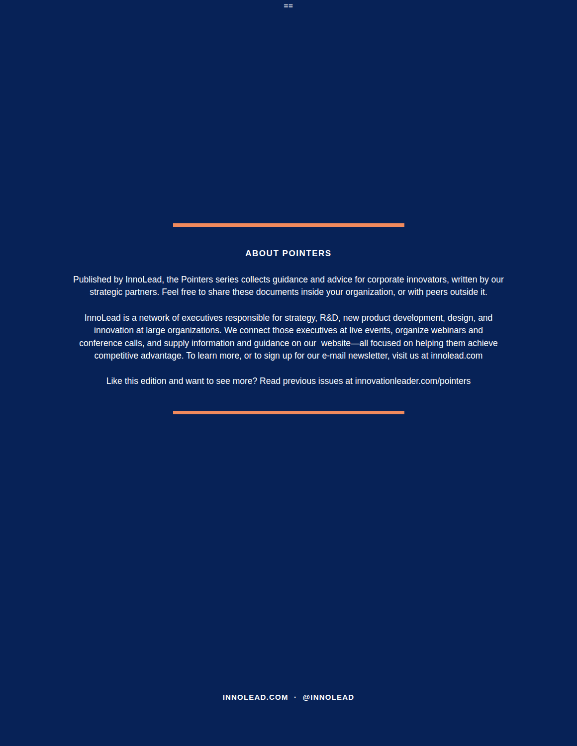==
About Pointers
Published by InnoLead, the Pointers series collects guidance and advice for corporate innovators, written by our strategic partners. Feel free to share these documents inside your organization, or with peers outside it.
InnoLead is a network of executives responsible for strategy, R&D, new product development, design, and innovation at large organizations. We connect those executives at live events, organize webinars and conference calls, and supply information and guidance on our website—all focused on helping them achieve competitive advantage. To learn more, or to sign up for our e-mail newsletter, visit us at innolead.com
Like this edition and want to see more? Read previous issues at innovationleader.com/pointers
INNOLEAD.COM · @INNOLEAD